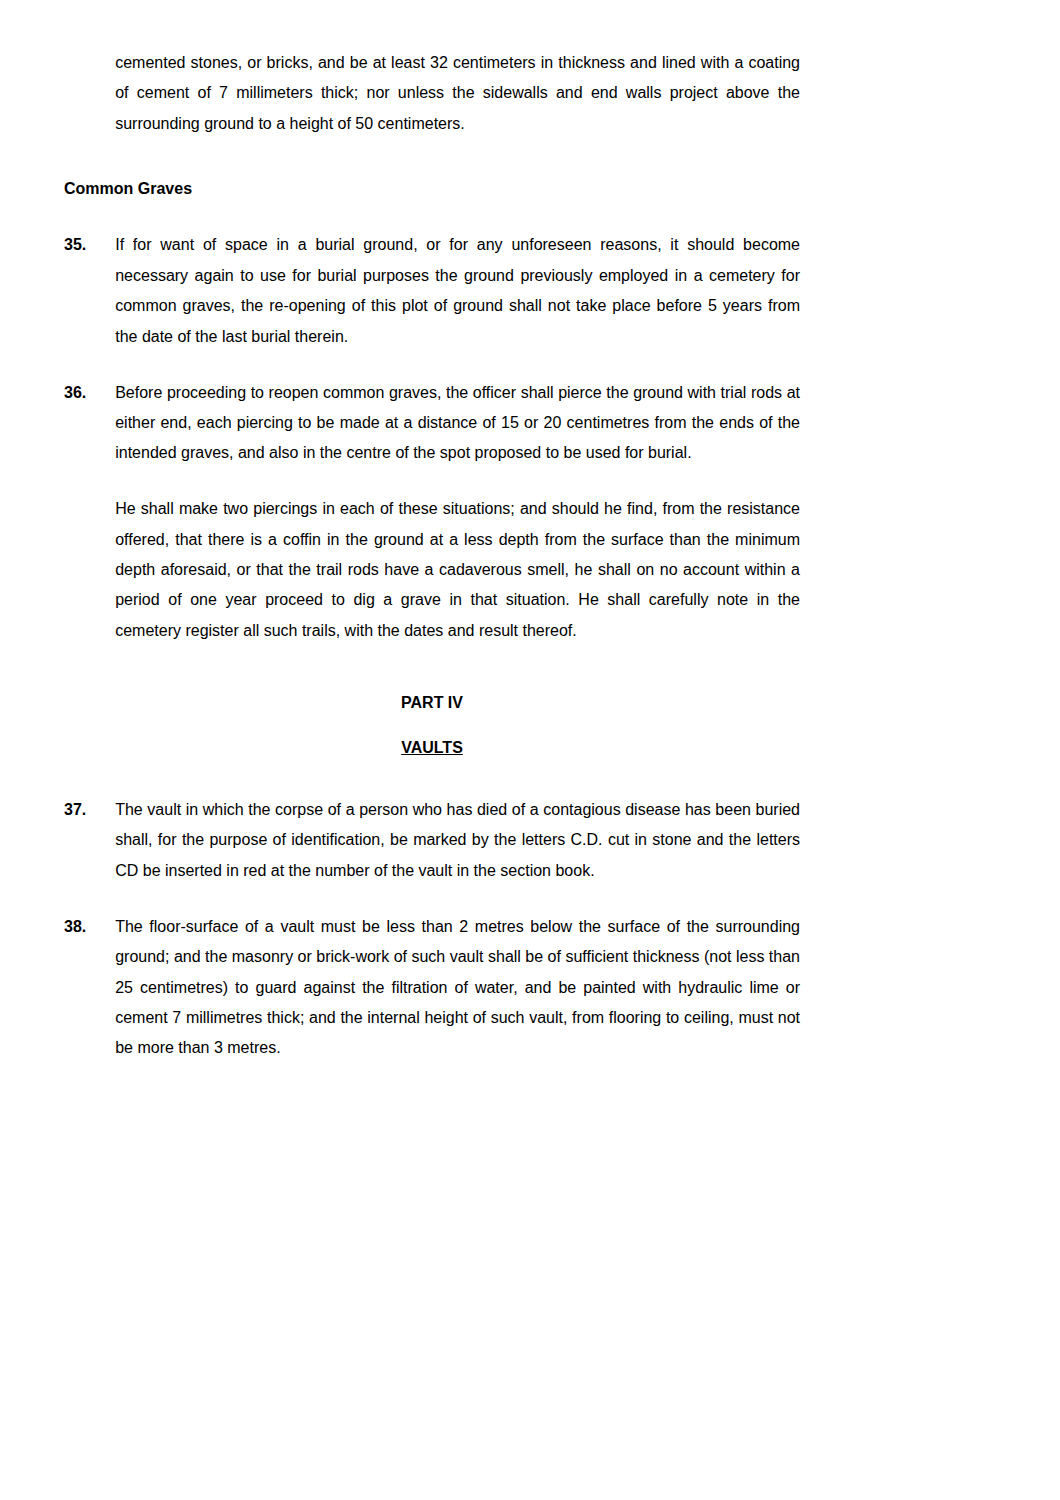cemented stones, or bricks, and be at least 32 centimeters in thickness and lined with a coating of cement of 7 millimeters thick; nor unless the sidewalls and end walls project above the surrounding ground to a height of 50 centimeters.
Common Graves
35.
If for want of space in a burial ground, or for any unforeseen reasons, it should become necessary again to use for burial purposes the ground previously employed in a cemetery for common graves, the re-opening of this plot of ground shall not take place before 5 years from the date of the last burial therein.
36.
Before proceeding to reopen common graves, the officer shall pierce the ground with trial rods at either end, each piercing to be made at a distance of 15 or 20 centimetres from the ends of the intended graves, and also in the centre of the spot proposed to be used for burial.
He shall make two piercings in each of these situations; and should he find, from the resistance offered, that there is a coffin in the ground at a less depth from the surface than the minimum depth aforesaid, or that the trail rods have a cadaverous smell, he shall on no account within a period of one year proceed to dig a grave in that situation. He shall carefully note in the cemetery register all such trails, with the dates and result thereof.
PART IV
VAULTS
37.
The vault in which the corpse of a person who has died of a contagious disease has been buried shall, for the purpose of identification, be marked by the letters C.D. cut in stone and the letters CD be inserted in red at the number of the vault in the section book.
38.
The floor-surface of a vault must be less than 2 metres below the surface of the surrounding ground; and the masonry or brick-work of such vault shall be of sufficient thickness (not less than 25 centimetres) to guard against the filtration of water, and be painted with hydraulic lime or cement 7 millimetres thick; and the internal height of such vault, from flooring to ceiling, must not be more than 3 metres.